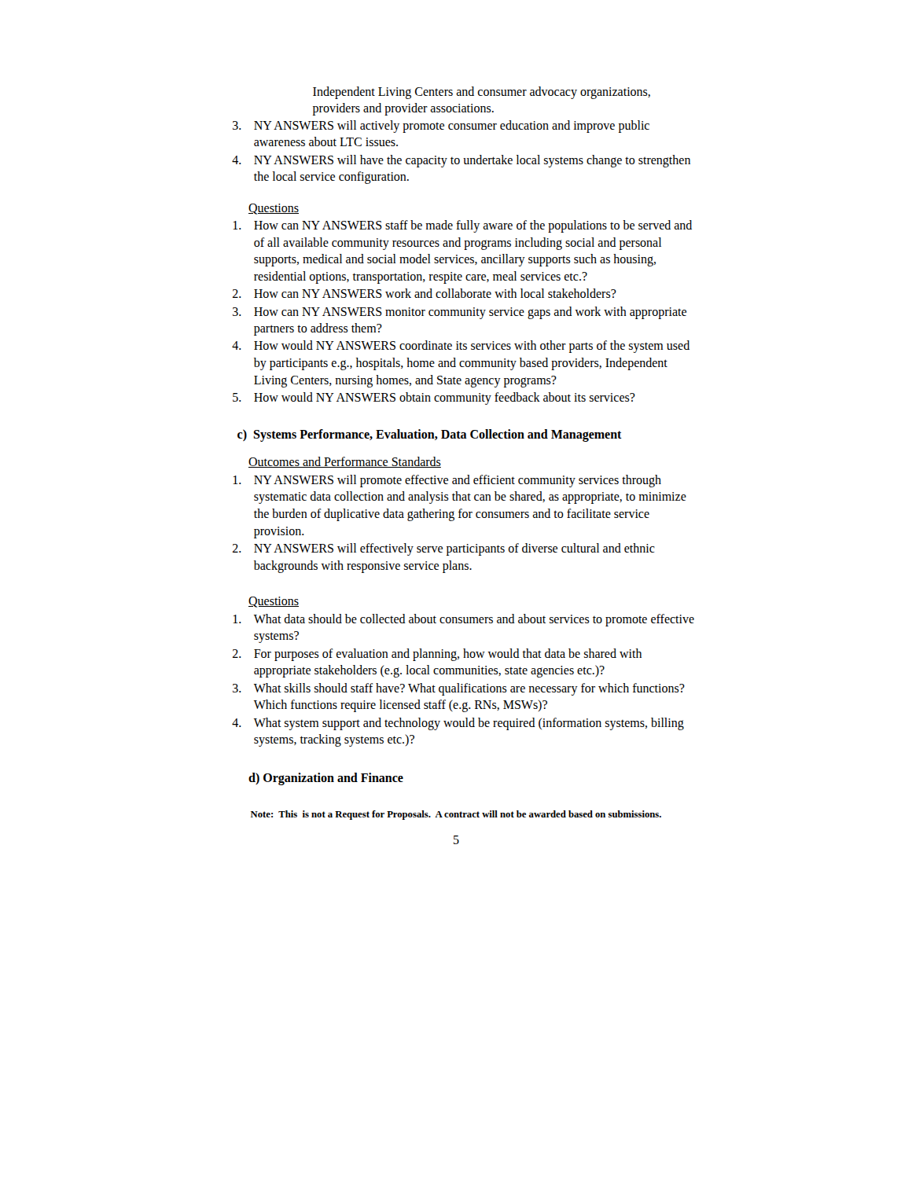Independent Living Centers and consumer advocacy organizations, providers and provider associations.
NY ANSWERS will actively promote consumer education and improve public awareness about LTC issues.
NY ANSWERS will have the capacity to undertake local systems change to strengthen the local service configuration.
Questions
How can NY ANSWERS staff be made fully aware of the populations to be served and of all available community resources and programs including social and personal supports, medical and social model services, ancillary supports such as housing, residential options, transportation, respite care, meal services etc.?
How can NY ANSWERS work and collaborate with local stakeholders?
How can NY ANSWERS monitor community service gaps and work with appropriate partners to address them?
How would NY ANSWERS coordinate its services with other parts of the system used by participants e.g., hospitals, home and community based providers, Independent Living Centers, nursing homes, and State agency programs?
How would NY ANSWERS obtain community feedback about its services?
c) Systems Performance, Evaluation, Data Collection and Management
Outcomes and Performance Standards
NY ANSWERS will promote effective and efficient community services through systematic data collection and analysis that can be shared, as appropriate, to minimize the burden of duplicative data gathering for consumers and to facilitate service provision.
NY ANSWERS will effectively serve participants of diverse cultural and ethnic backgrounds with responsive service plans.
Questions
What data should be collected about consumers and about services to promote effective systems?
For purposes of evaluation and planning, how would that data be shared with appropriate stakeholders (e.g. local communities, state agencies etc.)?
What skills should staff have? What qualifications are necessary for which functions? Which functions require licensed staff (e.g. RNs, MSWs)?
What system support and technology would be required (information systems, billing systems, tracking systems etc.)?
d) Organization and Finance
Note: This is not a Request for Proposals. A contract will not be awarded based on submissions.
5